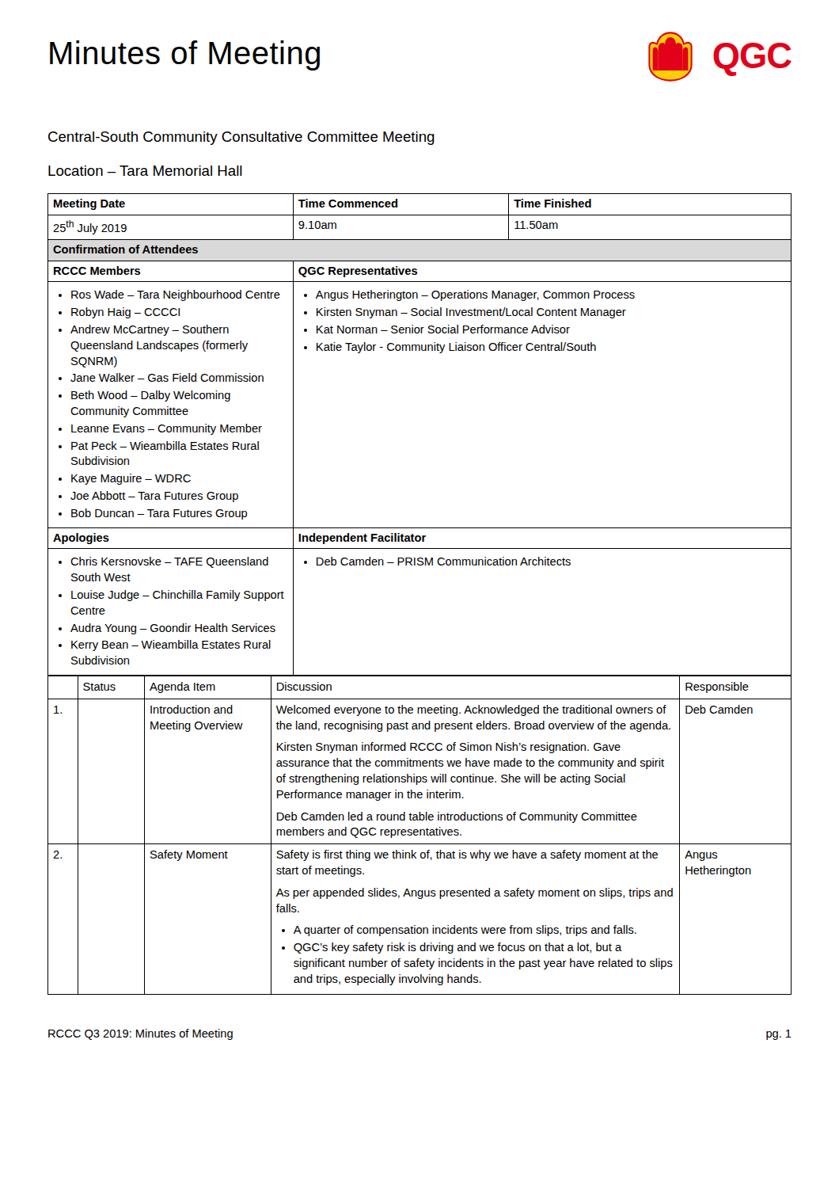Minutes of Meeting
QGC
Central-South Community Consultative Committee Meeting
Location – Tara Memorial Hall
| Meeting Date | Time Commenced | Time Finished |
| --- | --- | --- |
| 25 th July 2019 | 9.10am | 11.50am |
| Confirmation of Attendees |
| RCCC Members | QGC Representatives |
| Ros Wade – Tara Neighbourhood Centre Robyn Haig – CCCCI Andrew McCartney – Southern Queensland Landscapes (formerly SQNRM) Jane Walker – Gas Field Commission Beth Wood – Dalby Welcoming Community Committee Leanne Evans – Community Member Pat Peck – Wieambilla Estates Rural Subdivision Kaye Maguire – WDRC Joe Abbott – Tara Futures Group Bob Duncan – Tara Futures Group | Angus Hetherington – Operations Manager, Common Process Kirsten Snyman – Social Investment/Local Content Manager Kat Norman – Senior Social Performance Advisor Katie Taylor - Community Liaison Officer Central/South |
| Apologies | Independent Facilitator |
| Chris Kersnovske – TAFE Queensland South West Louise Judge – Chinchilla Family Support Centre Audra Young – Goondir Health Services Kerry Bean – Wieambilla Estates Rural Subdivision | Deb Camden – PRISM Communication Architects |
| | Status | Agenda Item | Discussion | Responsible |
| --- | --- | --- | --- | --- |
| 1. | | Introduction and Meeting Overview | Welcomed everyone to the meeting. Acknowledged the traditional owners of the land, recognising past and present elders. Broad overview of the agenda. Kirsten Snyman informed RCCC of Simon Nish’s resignation. Gave assurance that the commitments we have made to the community and spirit of strengthening relationships will continue. She will be acting Social Performance manager in the interim. Deb Camden led a round table introductions of Community Committee members and QGC representatives. | Deb Camden |
| 2. | | Safety Moment | Safety is first thing we think of, that is why we have a safety moment at the start of meetings. As per appended slides, Angus presented a safety moment on slips, trips and falls. A quarter of compensation incidents were from slips, trips and falls. QGC’s key safety risk is driving and we focus on that a lot, but a significant number of safety incidents in the past year have related to slips and trips, especially involving hands. | Angus Hetherington |
RCCC Q3 2019: Minutes of Meeting
pg. 1